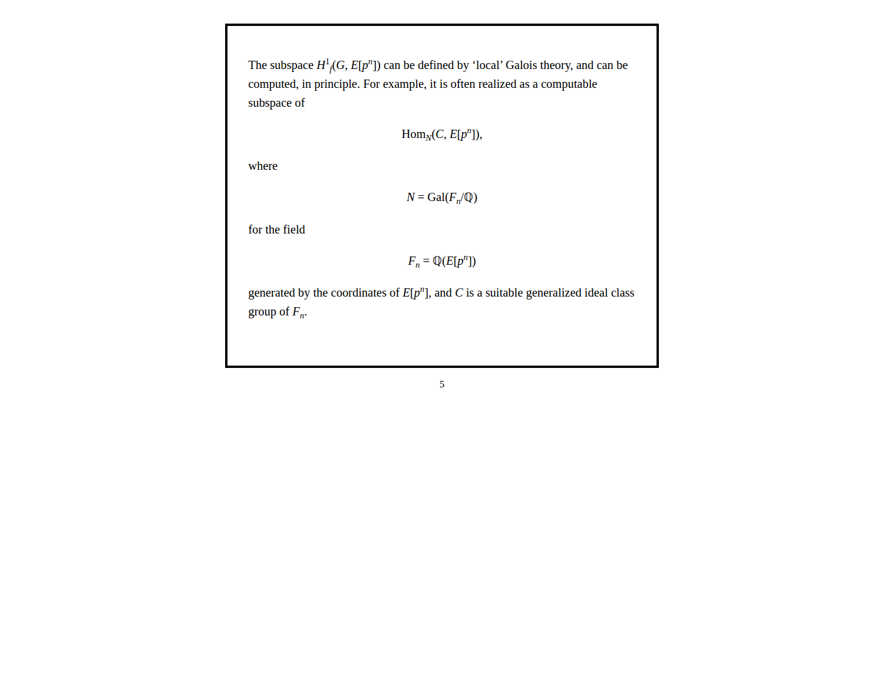The subspace H1f(G, E[pn]) can be defined by ‘local’ Galois theory, and can be computed, in principle. For example, it is often realized as a computable subspace of
HomN(C, E[pn]),
where
N = Gal(Fn/ℚ)
for the field
Fn = ℚ(E[pn])
generated by the coordinates of E[pn], and C is a suitable generalized ideal class group of Fn.
5